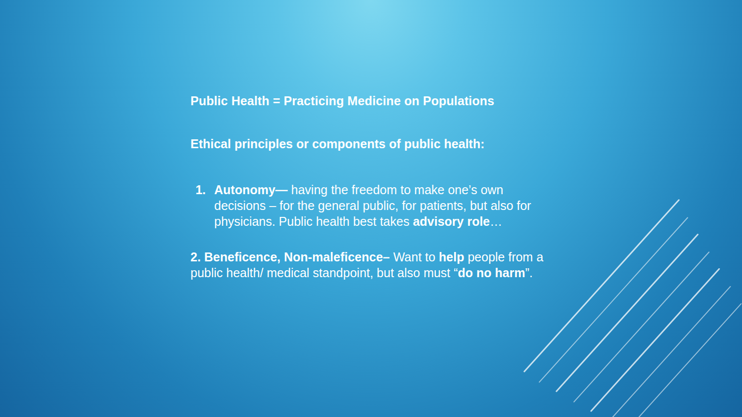Public Health = Practicing Medicine on Populations
Ethical principles or components of public health:
Autonomy— having the freedom to make one’s own decisions – for the general public, for patients, but also for physicians. Public health best takes advisory role…
2. Beneficence, Non-maleficence– Want to help people from a public health/ medical standpoint, but also must “do no harm”.